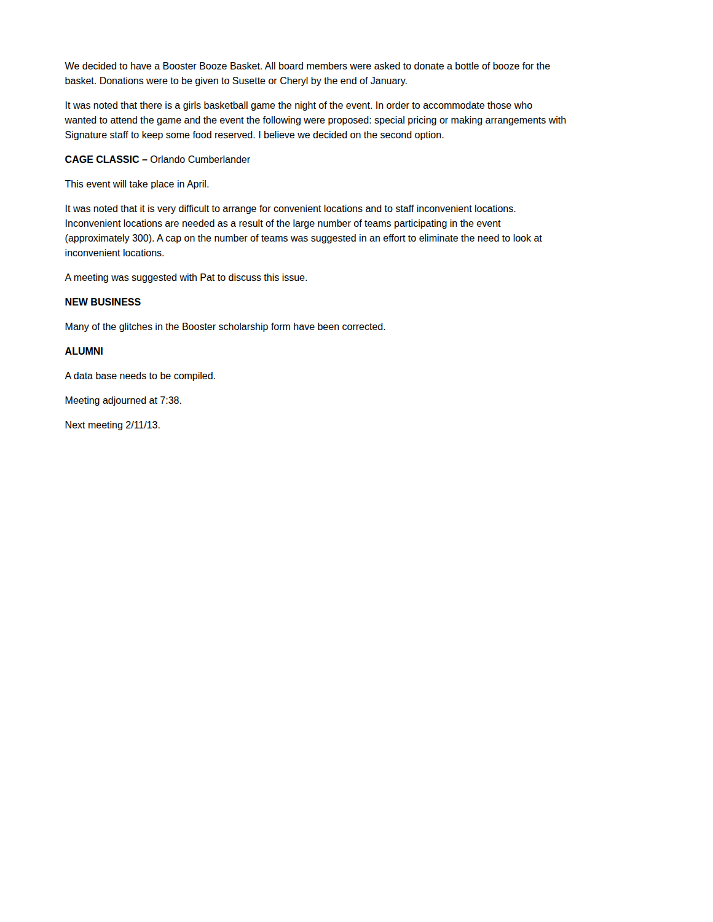We decided to have a Booster Booze Basket. All board members were asked to donate a bottle of booze for the basket. Donations were to be given to Susette or Cheryl by the end of January.
It was noted that there is a girls basketball game the night of the event. In order to accommodate those who wanted to attend the game and the event the following were proposed: special pricing or making arrangements with Signature staff to keep some food reserved. I believe we decided on the second option.
CAGE CLASSIC – Orlando Cumberlander
This event will take place in April.
It was noted that it is very difficult to arrange for convenient locations and to staff inconvenient locations. Inconvenient locations are needed as a result of the large number of teams participating in the event (approximately 300). A cap on the number of teams was suggested in an effort to eliminate the need to look at inconvenient locations.
A meeting was suggested with Pat to discuss this issue.
NEW BUSINESS
Many of the glitches in the Booster scholarship form have been corrected.
ALUMNI
A data base needs to be compiled.
Meeting adjourned at 7:38.
Next meeting 2/11/13.